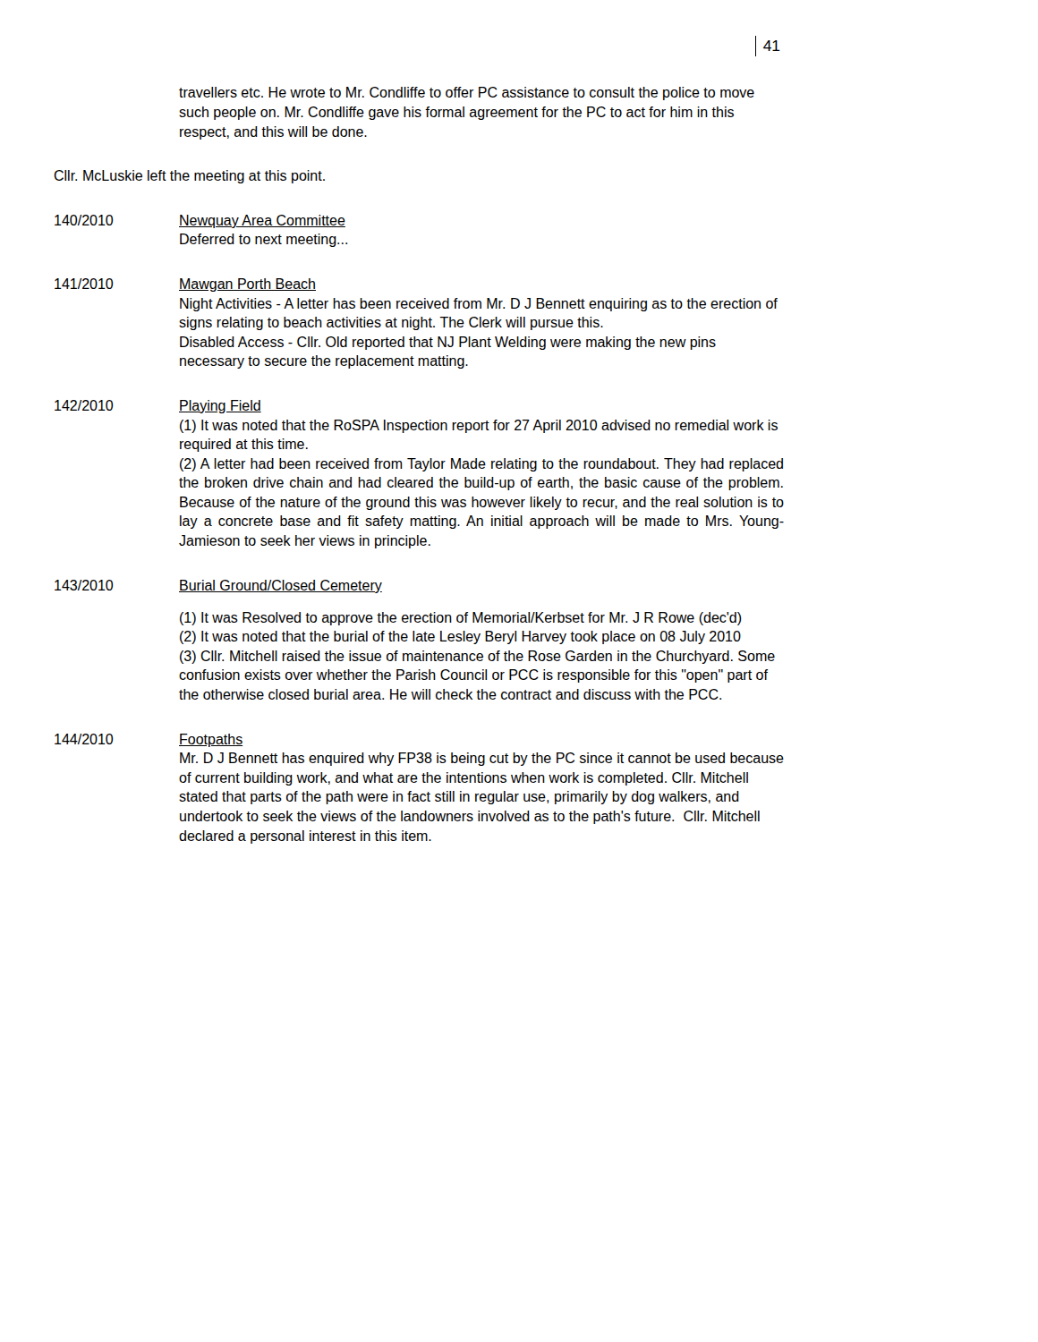41
travellers etc. He wrote to Mr. Condliffe to offer PC assistance to consult the police to move such people on. Mr. Condliffe gave his formal agreement for the PC to act for him in this respect, and this will be done.
Cllr. McLuskie left the meeting at this point.
140/2010
Newquay Area Committee
Deferred to next meeting...
141/2010
Mawgan Porth Beach
Night Activities - A letter has been received from Mr. D J Bennett enquiring as to the erection of signs relating to beach activities at night. The Clerk will pursue this.
Disabled Access - Cllr. Old reported that NJ Plant Welding were making the new pins necessary to secure the replacement matting.
142/2010
Playing Field
(1) It was noted that the RoSPA Inspection report for 27 April 2010 advised no remedial work is required at this time.
(2) A letter had been received from Taylor Made relating to the roundabout. They had replaced the broken drive chain and had cleared the build-up of earth, the basic cause of the problem. Because of the nature of the ground this was however likely to recur, and the real solution is to lay a concrete base and fit safety matting. An initial approach will be made to Mrs. Young-Jamieson to seek her views in principle.
143/2010
Burial Ground/Closed Cemetery
(1) It was Resolved to approve the erection of Memorial/Kerbset for Mr. J R Rowe (dec'd)
(2) It was noted that the burial of the late Lesley Beryl Harvey took place on 08 July 2010
(3) Cllr. Mitchell raised the issue of maintenance of the Rose Garden in the Churchyard. Some confusion exists over whether the Parish Council or PCC is responsible for this "open" part of the otherwise closed burial area. He will check the contract and discuss with the PCC.
144/2010
Footpaths
Mr. D J Bennett has enquired why FP38 is being cut by the PC since it cannot be used because of current building work, and what are the intentions when work is completed. Cllr. Mitchell stated that parts of the path were in fact still in regular use, primarily by dog walkers, and undertook to seek the views of the landowners involved as to the path's future. Cllr. Mitchell declared a personal interest in this item.